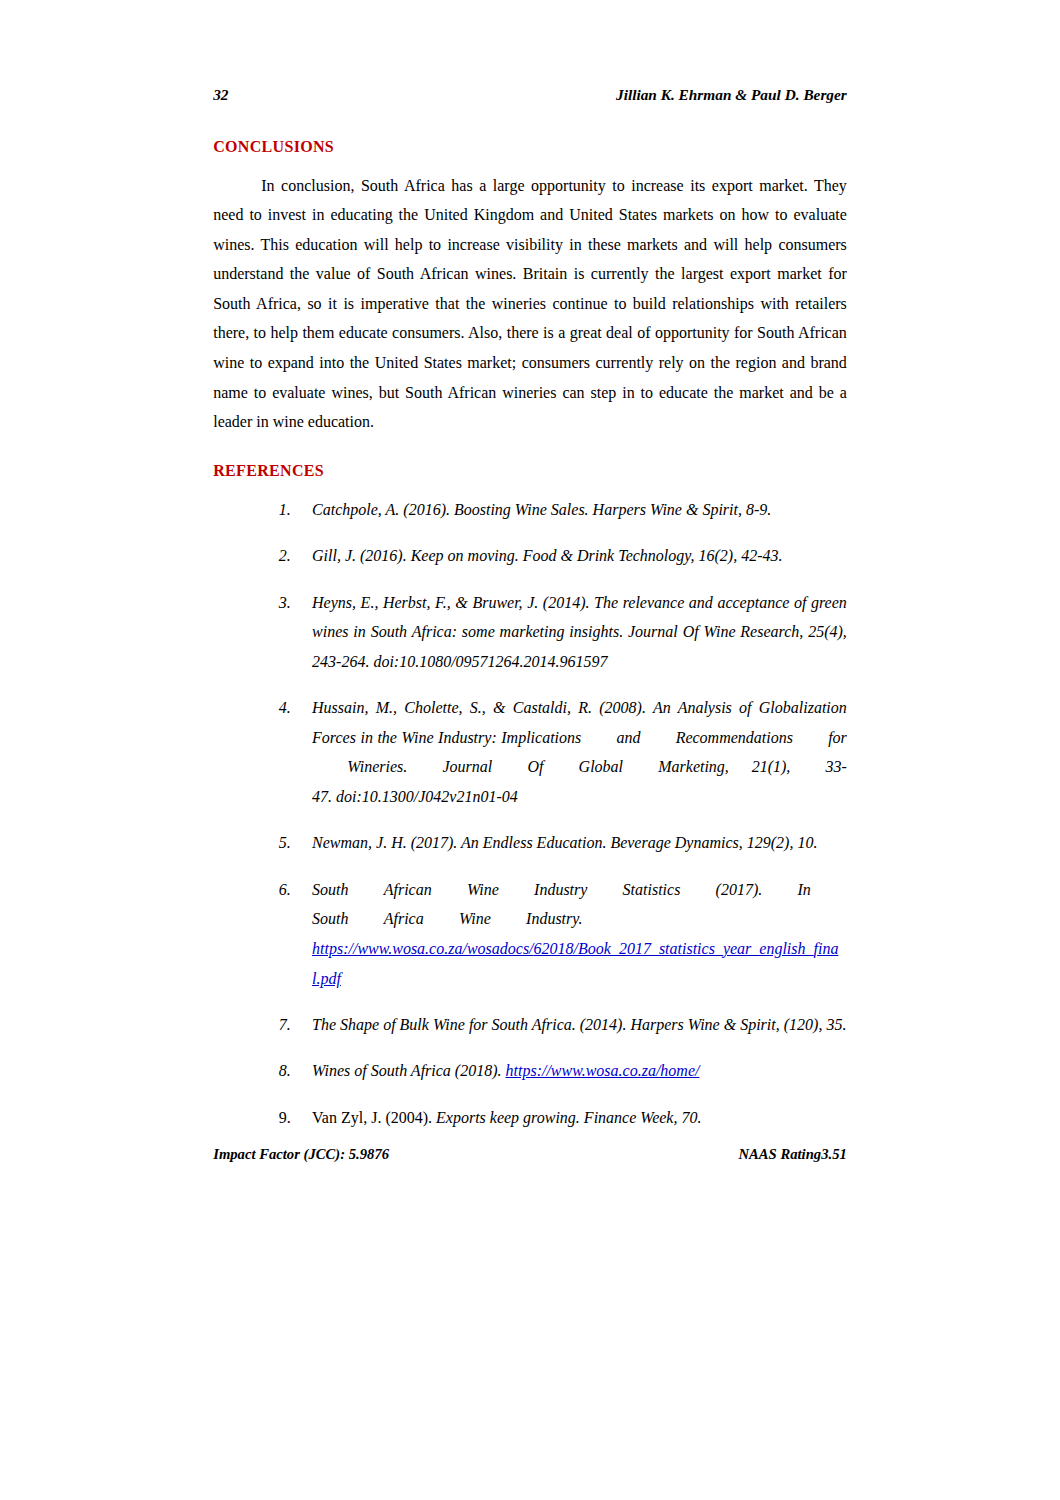32 Jillian K. Ehrman & Paul D. Berger
Conclusions
In conclusion, South Africa has a large opportunity to increase its export market. They need to invest in educating the United Kingdom and United States markets on how to evaluate wines. This education will help to increase visibility in these markets and will help consumers understand the value of South African wines. Britain is currently the largest export market for South Africa, so it is imperative that the wineries continue to build relationships with retailers there, to help them educate consumers. Also, there is a great deal of opportunity for South African wine to expand into the United States market; consumers currently rely on the region and brand name to evaluate wines, but South African wineries can step in to educate the market and be a leader in wine education.
References
Catchpole, A. (2016). Boosting Wine Sales. Harpers Wine & Spirit, 8-9.
Gill, J. (2016). Keep on moving. Food & Drink Technology, 16(2), 42-43.
Heyns, E., Herbst, F., & Bruwer, J. (2014). The relevance and acceptance of green wines in South Africa: some marketing insights. Journal Of Wine Research, 25(4), 243-264. doi:10.1080/09571264.2014.961597
Hussain, M., Cholette, S., & Castaldi, R. (2008). An Analysis of Globalization Forces in the Wine Industry: Implications and Recommendations for Wineries. Journal Of Global Marketing, 21(1), 33-47. doi:10.1300/J042v21n01-04
Newman, J. H. (2017). An Endless Education. Beverage Dynamics, 129(2), 10.
South African Wine Industry Statistics (2017). In South Africa Wine Industry.
https://www.wosa.co.za/wosadocs/62018/Book_2017_statistics_year_english_final.pdf
The Shape of Bulk Wine for South Africa. (2014). Harpers Wine & Spirit, (120), 35.
Wines of South Africa (2018). https://www.wosa.co.za/home/
Van Zyl, J. (2004). Exports keep growing. Finance Week, 70.
Impact Factor (JCC): 5.9876 NAAS Rating3.51